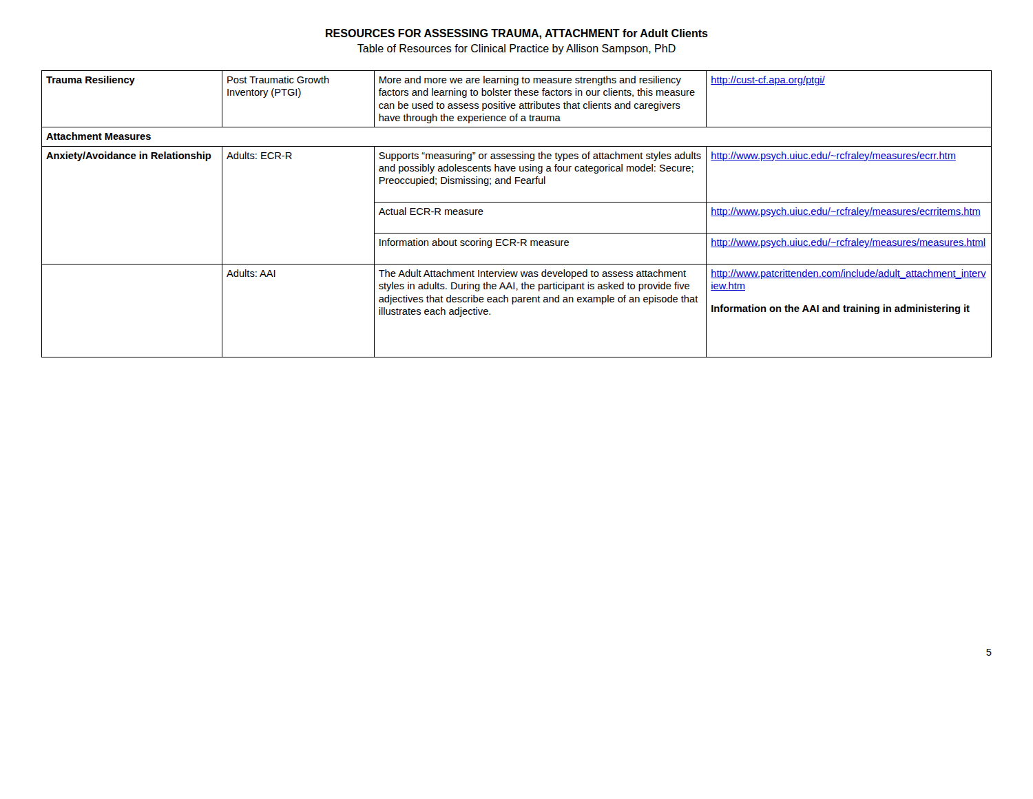RESOURCES FOR ASSESSING TRAUMA, ATTACHMENT for Adult Clients
Table of Resources for Clinical Practice by Allison Sampson, PhD
| Trauma Resiliency | Post Traumatic Growth Inventory (PTGI) | More and more we are learning to measure strengths and resiliency factors and learning to bolster these factors in our clients, this measure can be used to assess positive attributes that clients and caregivers have through the experience of a trauma | http://cust-cf.apa.org/ptgi/ |
| Attachment Measures |
| Anxiety/Avoidance in Relationship | Adults: ECR-R | Supports “measuring” or assessing the types of attachment styles adults and possibly adolescents have using a four categorical model: Secure; Preoccupied; Dismissing; and Fearful | http://www.psych.uiuc.edu/~rcfraley/measures/ecrr.htm |
| Actual ECR-R measure | http://www.psych.uiuc.edu/~rcfraley/measures/ecrritems.htm |
| Information about scoring ECR-R measure | http://www.psych.uiuc.edu/~rcfraley/measures/measures.html |
| | Adults: AAI | The Adult Attachment Interview was developed to assess attachment styles in adults. During the AAI, the participant is asked to provide five adjectives that describe each parent and an example of an episode that illustrates each adjective. | http://www.patcrittenden.com/include/adult_attachment_interview.htm Information on the AAI and training in administering it |
5